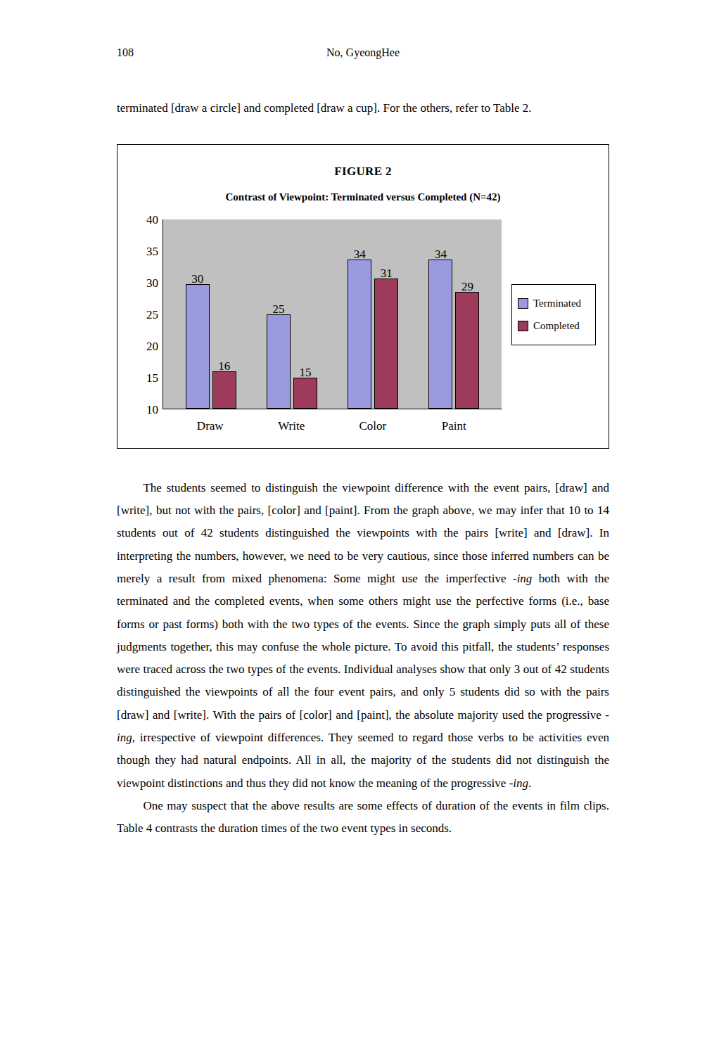108
No, GyeongHee
terminated [draw a circle] and completed [draw a cup]. For the others, refer to Table 2.
FIGURE 2
Contrast of Viewpoint: Terminated versus Completed (N=42)
40 35 30 25 20 15 10
30
16
25
15
34
31
34
29
Terminated
Completed
Draw Write Color Paint
The students seemed to distinguish the viewpoint difference with the event pairs, [draw] and [write], but not with the pairs, [color] and [paint]. From the graph above, we may infer that 10 to 14 students out of 42 students distinguished the viewpoints with the pairs [write] and [draw]. In interpreting the numbers, however, we need to be very cautious, since those inferred numbers can be merely a result from mixed phenomena: Some might use the imperfective -ing both with the terminated and the completed events, when some others might use the perfective forms (i.e., base forms or past forms) both with the two types of the events. Since the graph simply puts all of these judgments together, this may confuse the whole picture. To avoid this pitfall, the students’ responses were traced across the two types of the events. Individual analyses show that only 3 out of 42 students distinguished the viewpoints of all the four event pairs, and only 5 students did so with the pairs [draw] and [write]. With the pairs of [color] and [paint], the absolute majority used the progressive -ing, irrespective of viewpoint differences. They seemed to regard those verbs to be activities even though they had natural endpoints. All in all, the majority of the students did not distinguish the viewpoint distinctions and thus they did not know the meaning of the progressive -ing.
One may suspect that the above results are some effects of duration of the events in film clips. Table 4 contrasts the duration times of the two event types in seconds.